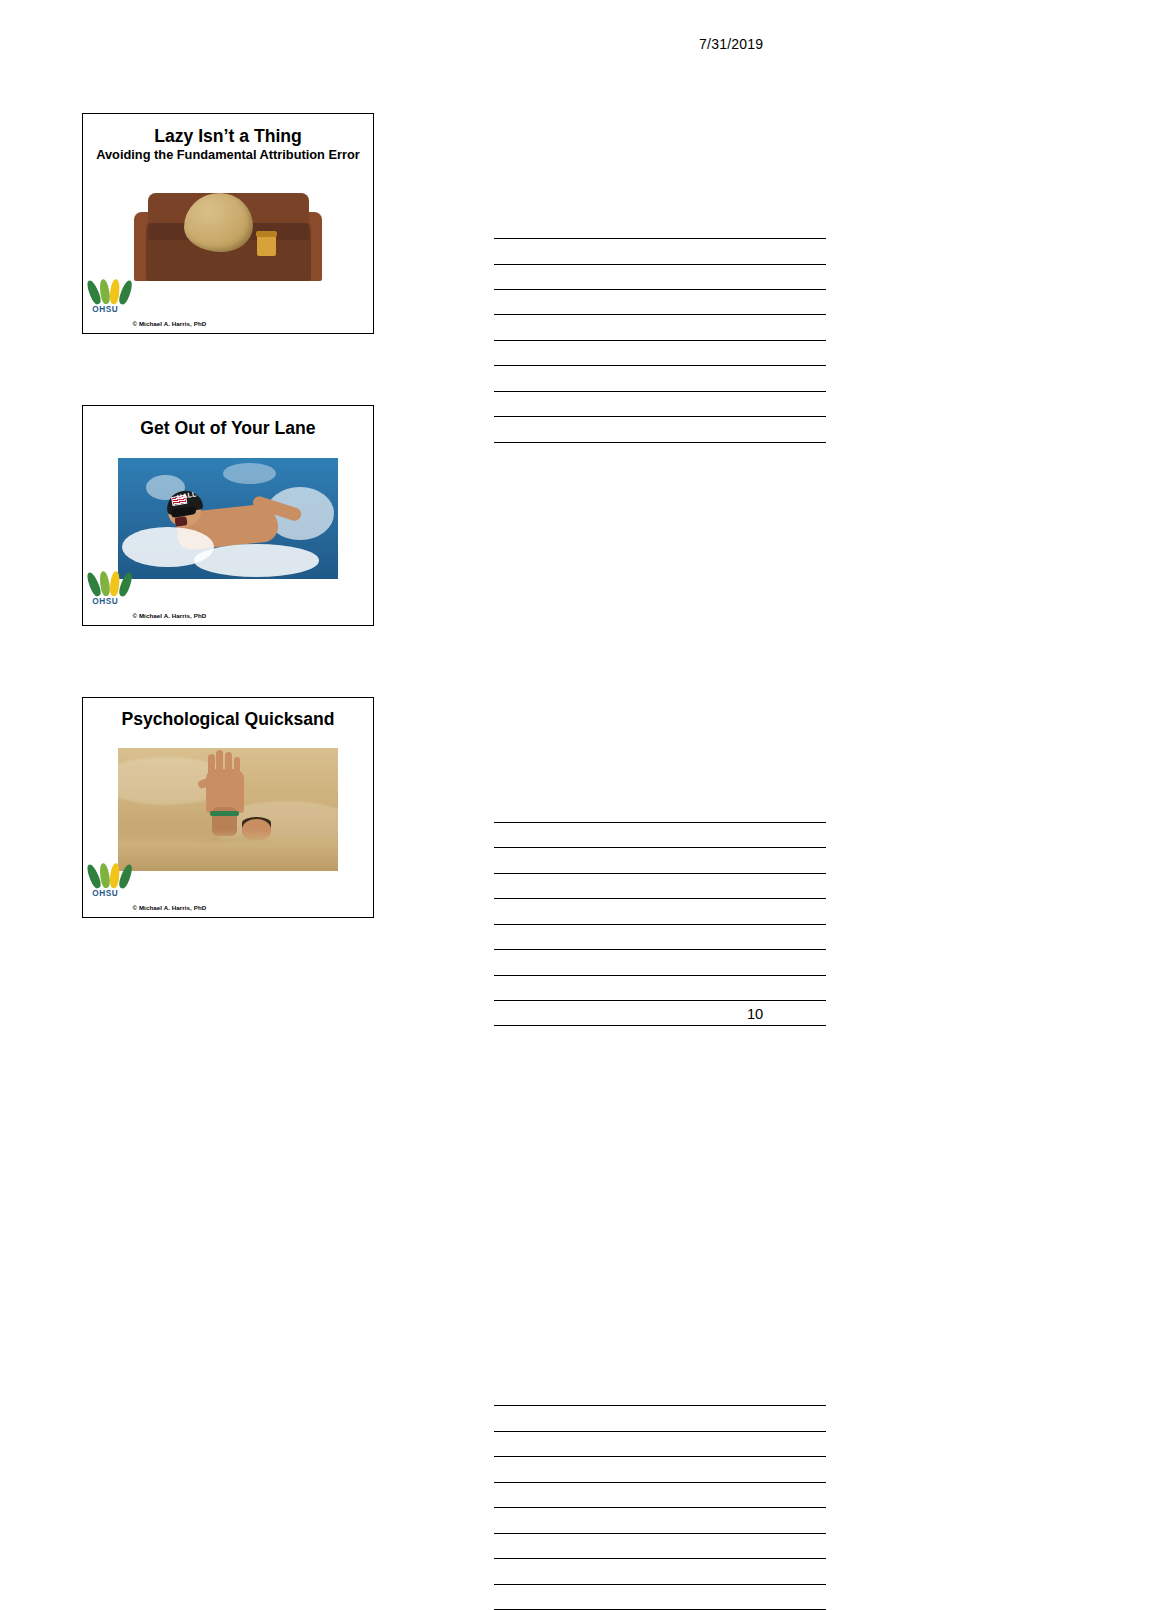7/31/2019
Lazy Isn’t a Thing Avoiding the Fundamental Attribution Error
OHSU
© Michael A. Harris, PhD
Get Out of Your Lane
HALL
OHSU
© Michael A. Harris, PhD
Psychological Quicksand
OHSU
© Michael A. Harris, PhD
10